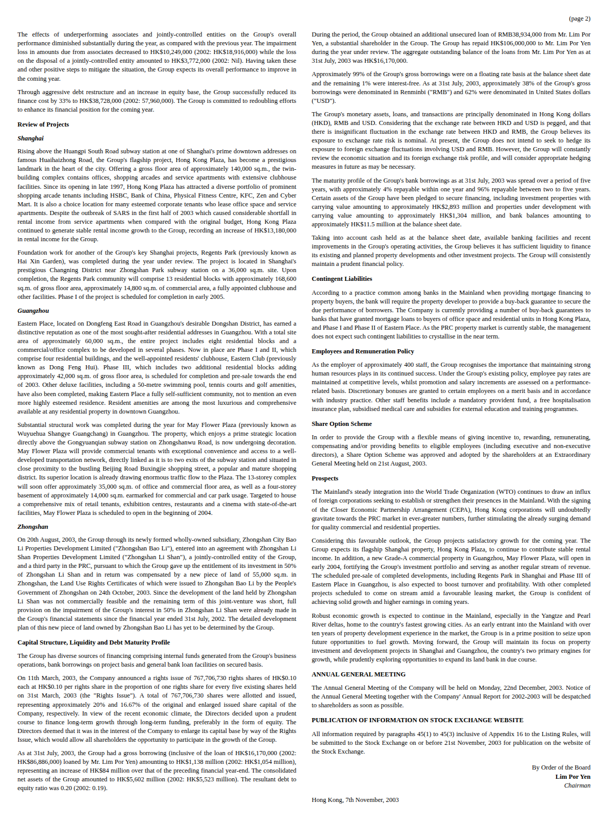(page 2)
The effects of underperforming associates and jointly-controlled entities on the Group's overall performance diminished substantially during the year, as compared with the previous year. The impairment loss in amounts due from associates decreased to HK$10,249,000 (2002: HK$18,916,000) while the loss on the disposal of a jointly-controlled entity amounted to HK$3,772,000 (2002: Nil). Having taken these and other positive steps to mitigate the situation, the Group expects its overall performance to improve in the coming year.
Through aggressive debt restructure and an increase in equity base, the Group successfully reduced its finance cost by 33% to HK$38,728,000 (2002: 57,960,000). The Group is committed to redoubling efforts to enhance its financial position for the coming year.
Review of Projects
Shanghai
Rising above the Huangpi South Road subway station at one of Shanghai's prime downtown addresses on famous Huaihaizhong Road, the Group's flagship project, Hong Kong Plaza, has become a prestigious landmark in the heart of the city. Offering a gross floor area of approximately 140,000 sq.m., the twin-building complex contains offices, shopping arcades and service apartments with extensive clubhouse facilities. Since its opening in late 1997, Hong Kong Plaza has attracted a diverse portfolio of prominent shopping arcade tenants including HSBC, Bank of China, Physical Fitness Centre, KFC, Zen and Cyber Mart. It is also a choice location for many esteemed corporate tenants who lease office space and service apartments. Despite the outbreak of SARS in the first half of 2003 which caused considerable shortfall in rental income from service apartments when compared with the original budget, Hong Kong Plaza continued to generate stable rental income growth to the Group, recording an increase of HK$13,180,000 in rental income for the Group.
Foundation work for another of the Group's key Shanghai projects, Regents Park (previously known as Hai Xin Garden), was completed during the year under review. The project is located in Shanghai's prestigious Changning District near Zhongshan Park subway station on a 36,000 sq.m. site. Upon completion, the Regents Park community will comprise 13 residential blocks with approximately 168,600 sq.m. of gross floor area, approximately 14,800 sq.m. of commercial area, a fully appointed clubhouse and other facilities. Phase I of the project is scheduled for completion in early 2005.
Guangzhou
Eastern Place, located on Dongfeng East Road in Guangzhou's desirable Dongshan District, has earned a distinctive reputation as one of the most sought-after residential addresses in Guangzhou. With a total site area of approximately 60,000 sq.m., the entire project includes eight residential blocks and a commercial/office complex to be developed in several phases. Now in place are Phase I and II, which comprise four residential buildings, and the well-appointed residents' clubhouse, Eastern Club (previously known as Dong Feng Hui). Phase III, which includes two additional residential blocks adding approximately 42,000 sq.m. of gross floor area, is scheduled for completion and pre-sale towards the end of 2003. Other deluxe facilities, including a 50-metre swimming pool, tennis courts and golf amenities, have also been completed, making Eastern Place a fully self-sufficient community, not to mention an even more highly esteemed residence. Resident amenities are among the most luxurious and comprehensive available at any residential property in downtown Guangzhou.
Substantial structural work was completed during the year for May Flower Plaza (previously known as Wuyuehua Shangye Guangchang) in Guangzhou. The property, which enjoys a prime strategic location directly above the Gongyuanqian subway station on Zhongshanwu Road, is now undergoing decoration. May Flower Plaza will provide commercial tenants with exceptional convenience and access to a well-developed transportation network, directly linked as it is to two exits of the subway station and situated in close proximity to the bustling Beijing Road Buxingjie shopping street, a popular and mature shopping district. Its superior location is already drawing enormous traffic flow to the Plaza. The 13-storey complex will soon offer approximately 35,000 sq.m. of office and commercial floor area, as well as a four-storey basement of approximately 14,000 sq.m. earmarked for commercial and car park usage. Targeted to house a comprehensive mix of retail tenants, exhibition centres, restaurants and a cinema with state-of-the-art facilities, May Flower Plaza is scheduled to open in the beginning of 2004.
Zhongshan
On 20th August, 2003, the Group through its newly formed wholly-owned subsidiary, Zhongshan City Bao Li Properties Development Limited ("Zhongshan Bao Li"), entered into an agreement with Zhongshan Li Shan Properties Development Limited ("Zhongshan Li Shan"), a jointly-controlled entity of the Group, and a third party in the PRC, pursuant to which the Group gave up the entitlement of its investment in 50% of Zhongshan Li Shan and in return was compensated by a new piece of land of 55,000 sq.m. in Zhongshan, the Land Use Rights Certificates of which were issued to Zhongshan Bao Li by the People's Government of Zhongshan on 24th October, 2003. Since the development of the land held by Zhongshan Li Shan was not commercially feasible and the remaining term of this joint-venture was short, full provision on the impairment of the Group's interest in 50% in Zhongshan Li Shan were already made in the Group's financial statements since the financial year ended 31st July, 2002. The detailed development plan of this new piece of land owned by Zhongshan Bao Li has yet to be determined by the Group.
Capital Structure, Liquidity and Debt Maturity Profile
The Group has diverse sources of financing comprising internal funds generated from the Group's business operations, bank borrowings on project basis and general bank loan facilities on secured basis.
On 11th March, 2003, the Company announced a rights issue of 767,706,730 rights shares of HK$0.10 each at HK$0.10 per rights share in the proportion of one rights share for every five existing shares held on 31st March, 2003 (the "Rights Issue"). A total of 767,706,730 shares were allotted and issued, representing approximately 20% and 16.67% of the original and enlarged issued share capital of the Company, respectively. In view of the recent economic climate, the Directors decided upon a prudent course to finance long-term growth through long-term funding, preferably in the form of equity. The Directors deemed that it was in the interest of the Company to enlarge its capital base by way of the Rights Issue, which would allow all shareholders the opportunity to participate in the growth of the Group.
As at 31st July, 2003, the Group had a gross borrowing (inclusive of the loan of HK$16,170,000 (2002: HK$86,886,000) loaned by Mr. Lim Por Yen) amounting to HK$1,138 million (2002: HK$1,054 million), representing an increase of HK$84 million over that of the preceding financial year-end. The consolidated net assets of the Group amounted to HK$5,602 million (2002: HK$5,523 million). The resultant debt to equity ratio was 0.20 (2002: 0.19).
During the period, the Group obtained an additional unsecured loan of RMB38,934,000 from Mr. Lim Por Yen, a substantial shareholder in the Group. The Group has repaid HK$106,000,000 to Mr. Lim Por Yen during the year under review. The aggregate outstanding balance of the loans from Mr. Lim Por Yen as at 31st July, 2003 was HK$16,170,000.
Approximately 99% of the Group's gross borrowings were on a floating rate basis at the balance sheet date and the remaining 1% were interest-free. As at 31st July, 2003, approximately 38% of the Group's gross borrowings were denominated in Renminbi ("RMB") and 62% were denominated in United States dollars ("USD").
The Group's monetary assets, loans, and transactions are principally denominated in Hong Kong dollars (HKD), RMB and USD. Considering that the exchange rate between HKD and USD is pegged, and that there is insignificant fluctuation in the exchange rate between HKD and RMB, the Group believes its exposure to exchange rate risk is nominal. At present, the Group does not intend to seek to hedge its exposure to foreign exchange fluctuations involving USD and RMB. However, the Group will constantly review the economic situation and its foreign exchange risk profile, and will consider appropriate hedging measures in future as may be necessary.
The maturity profile of the Group's bank borrowings as at 31st July, 2003 was spread over a period of five years, with approximately 4% repayable within one year and 96% repayable between two to five years. Certain assets of the Group have been pledged to secure financing, including investment properties with carrying value amounting to approximately HK$2,893 million and properties under development with carrying value amounting to approximately HK$1,304 million, and bank balances amounting to approximately HK$11.5 million at the balance sheet date.
Taking into account cash held as at the balance sheet date, available banking facilities and recent improvements in the Group's operating activities, the Group believes it has sufficient liquidity to finance its existing and planned property developments and other investment projects. The Group will consistently maintain a prudent financial policy.
Contingent Liabilities
According to a practice common among banks in the Mainland when providing mortgage financing to property buyers, the bank will require the property developer to provide a buy-back guarantee to secure the due performance of borrowers. The Company is currently providing a number of buy-back guarantees to banks that have granted mortgage loans to buyers of office space and residential units in Hong Kong Plaza, and Phase I and Phase II of Eastern Place. As the PRC property market is currently stable, the management does not expect such contingent liabilities to crystallise in the near term.
Employees and Remuneration Policy
As the employer of approximately 400 staff, the Group recognises the importance that maintaining strong human resources plays in its continued success. Under the Group's existing policy, employee pay rates are maintained at competitive levels, whilst promotion and salary increments are assessed on a performance-related basis. Discretionary bonuses are granted to certain employees on a merit basis and in accordance with industry practice. Other staff benefits include a mandatory provident fund, a free hospitalisation insurance plan, subsidised medical care and subsidies for external education and training programmes.
Share Option Scheme
In order to provide the Group with a flexible means of giving incentive to, rewarding, remunerating, compensating and/or providing benefits to eligible employees (including executive and non-executive directors), a Share Option Scheme was approved and adopted by the shareholders at an Extraordinary General Meeting held on 21st August, 2003.
Prospects
The Mainland's steady integration into the World Trade Organization (WTO) continues to draw an influx of foreign corporations seeking to establish or strengthen their presences in the Mainland. With the signing of the Closer Economic Partnership Arrangement (CEPA), Hong Kong corporations will undoubtedly gravitate towards the PRC market in ever-greater numbers, further stimulating the already surging demand for quality commercial and residential properties.
Considering this favourable outlook, the Group projects satisfactory growth for the coming year. The Group expects its flagship Shanghai property, Hong Kong Plaza, to continue to contribute stable rental income. In addition, a new Grade-A commercial property in Guangzhou, May Flower Plaza, will open in early 2004, fortifying the Group's investment portfolio and serving as another regular stream of revenue. The scheduled pre-sale of completed developments, including Regents Park in Shanghai and Phase III of Eastern Place in Guangzhou, is also expected to boost turnover and profitability. With other completed projects scheduled to come on stream amid a favourable leasing market, the Group is confident of achieving solid growth and higher earnings in coming years.
Robust economic growth is expected to continue in the Mainland, especially in the Yangtze and Pearl River deltas, home to the country's fastest growing cities. As an early entrant into the Mainland with over ten years of property development experience in the market, the Group is in a prime position to seize upon future opportunities to fuel growth. Moving forward, the Group will maintain its focus on property investment and development projects in Shanghai and Guangzhou, the country's two primary engines for growth, while prudently exploring opportunities to expand its land bank in due course.
ANNUAL GENERAL MEETING
The Annual General Meeting of the Company will be held on Monday, 22nd December, 2003. Notice of the Annual General Meeting together with the Company' Annual Report for 2002-2003 will be despatched to shareholders as soon as possible.
PUBLICATION OF INFORMATION ON STOCK EXCHANGE WEBSITE
All information required by paragraphs 45(1) to 45(3) inclusive of Appendix 16 to the Listing Rules, will be submitted to the Stock Exchange on or before 21st November, 2003 for publication on the website of the Stock Exchange.
By Order of the Board
Lim Por Yen
Chairman
Hong Kong, 7th November, 2003